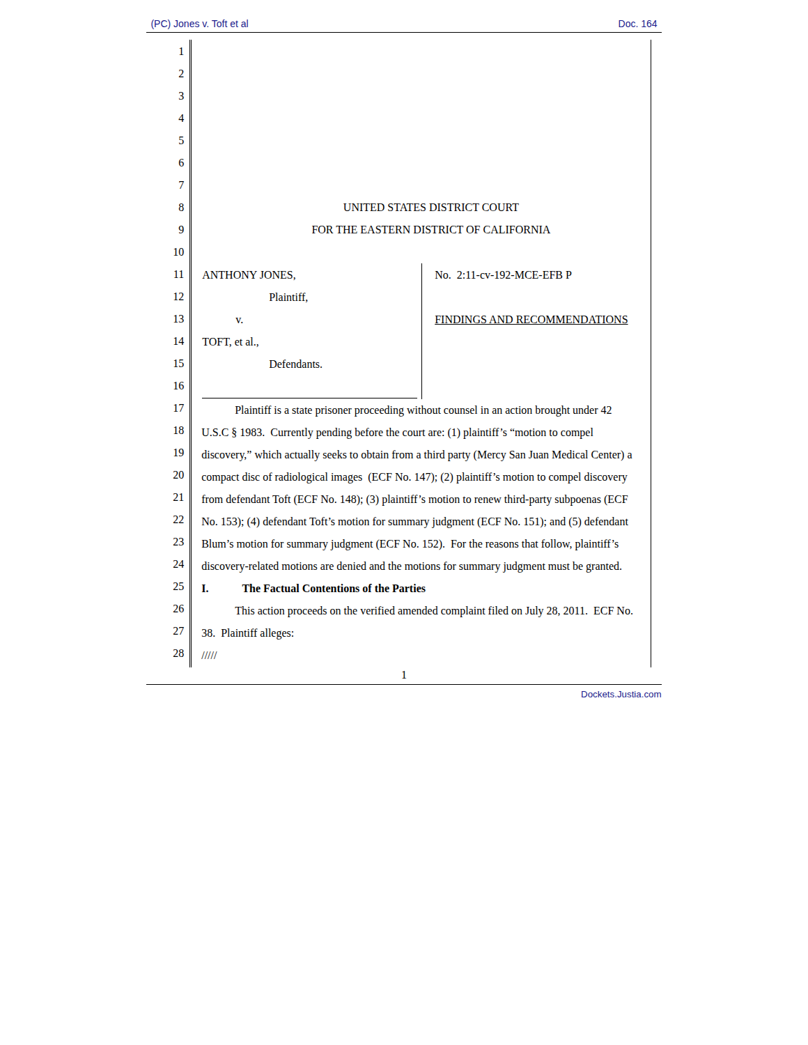(PC) Jones v. Toft et al
Doc. 164
| 1 2 3 4 5 6 7 8 9 10 11 12 13 14 15 16 17 18 19 20 21 22 23 24 25 26 27 28 | UNITED STATES DISTRICT COURT FOR THE EASTERN DISTRICT OF CALIFORNIA / ANTHONY JONES, Plaintiff, v. TOFT, et al., Defendants. / No. 2:11-cv-192-MCE-EFB P FINDINGS AND RECOMMENDATIONS / Plaintiff is a state prisoner proceeding without counsel in an action brought under 42 U.S.C § 1983. Currently pending before the court are: (1) plaintiff’s “motion to compel discovery,” which actually seeks to obtain from a third party (Mercy San Juan Medical Center) a compact disc of radiological images (ECF No. 147); (2) plaintiff’s motion to compel discovery from defendant Toft (ECF No. 148); (3) plaintiff’s motion to renew third-party subpoenas (ECF No. 153); (4) defendant Toft’s motion for summary judgment (ECF No. 151); and (5) defendant Blum’s motion for summary judgment (ECF No. 152). For the reasons that follow, plaintiff’s discovery-related motions are denied and the motions for summary judgment must be granted. I. The Factual Contentions of the Parties This action proceeds on the verified amended complaint filed on July 28, 2011. ECF No. 38. Plaintiff alleges: ///// |
1
Dockets.Justia.com